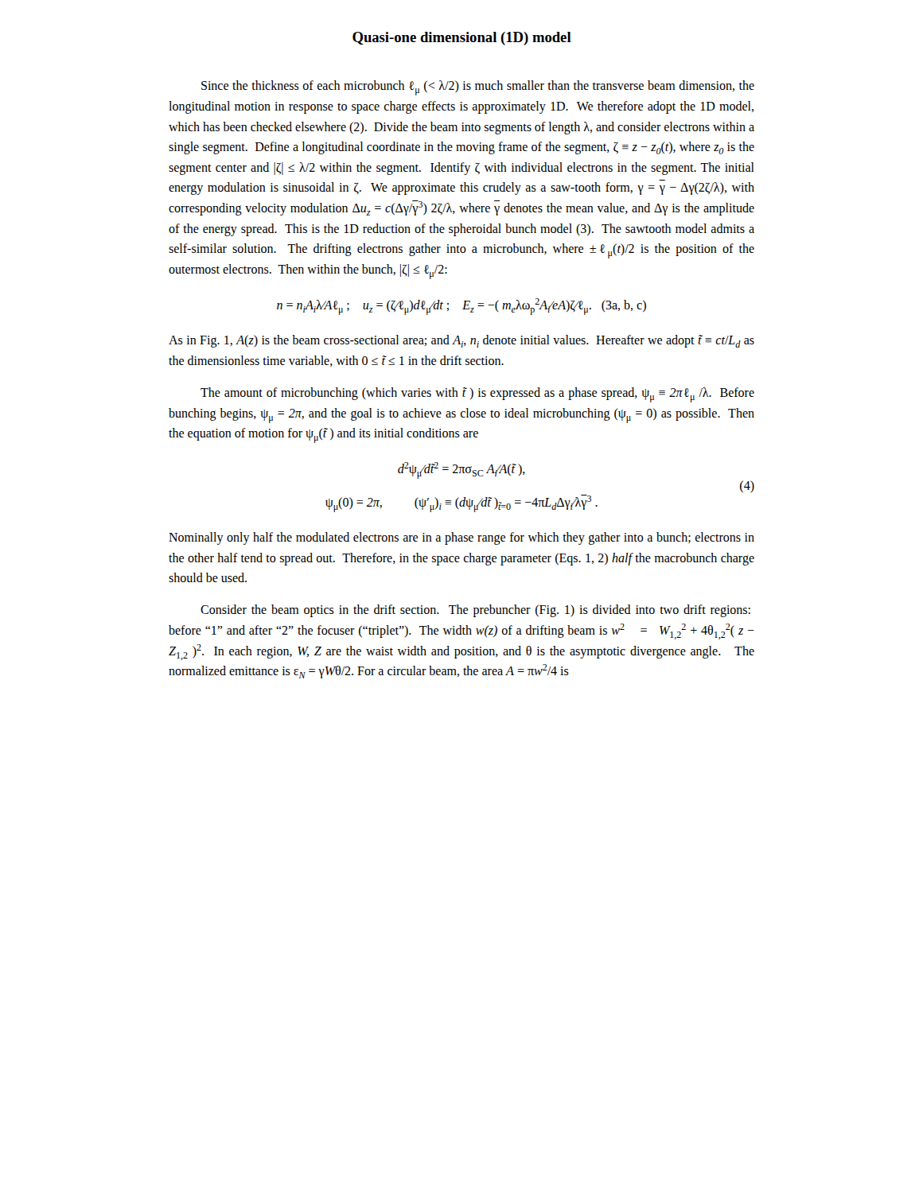Quasi-one dimensional (1D) model
Since the thickness of each microbunch ℓμ (< λ/2) is much smaller than the transverse beam dimension, the longitudinal motion in response to space charge effects is approximately 1D. We therefore adopt the 1D model, which has been checked elsewhere (2). Divide the beam into segments of length λ, and consider electrons within a single segment. Define a longitudinal coordinate in the moving frame of the segment, ζ ≡ z − z0(t), where z0 is the segment center and |ζ| ≤ λ/2 within the segment. Identify ζ with individual electrons in the segment. The initial energy modulation is sinusoidal in ζ. We approximate this crudely as a saw-tooth form, γ = γ − Δγ(2ζ/λ), with corresponding velocity modulation Δuz = c(Δγ/γ3) 2ζ/λ, where γ denotes the mean value, and Δγ is the amplitude of the energy spread. This is the 1D reduction of the spheroidal bunch model (3). The sawtooth model admits a self-similar solution. The drifting electrons gather into a microbunch, where ±ℓμ(t)/2 is the position of the outermost electrons. Then within the bunch, |ζ| ≤ ℓμ/2:
n = niAiλ∕Aℓμ ; uz = (ζ∕ℓμ)dℓμ∕dt ; Ez = −( meλωp2Ai∕eA)ζ∕ℓμ. (3a, b, c)
As in Fig. 1, A(z) is the beam cross-sectional area; and Ai, ni denote initial values. Hereafter we adopt t̃ ≡ ct/Ld as the dimensionless time variable, with 0 ≤ t̃ ≤ 1 in the drift section.
The amount of microbunching (which varies with t̃ ) is expressed as a phase spread, ψμ ≡ 2πℓμ /λ. Before bunching begins, ψμ = 2π, and the goal is to achieve as close to ideal microbunching (ψμ = 0) as possible. Then the equation of motion for ψμ(t̃ ) and its initial conditions are
(4)
d2ψμ∕dt̃2 = 2πσSC Ai∕A(t̃ ),
ψμ(0) = 2π, (ψ′μ)i ≡ (dψμ∕dt̃ )t̃=0 = −4πLd Δγi∕λγ3 .
Nominally only half the modulated electrons are in a phase range for which they gather into a bunch; electrons in the other half tend to spread out. Therefore, in the space charge parameter (Eqs. 1, 2) half the macrobunch charge should be used.
Consider the beam optics in the drift section. The prebuncher (Fig. 1) is divided into two drift regions: before “1” and after “2” the focuser (“triplet”). The width w(z) of a drifting beam is w2 = W1,22 + 4θ1,22( z − Z1,2 )2. In each region, W, Z are the waist width and position, and θ is the asymptotic divergence angle. The normalized emittance is εN = γWθ/2. For a circular beam, the area A = πw2/4 is